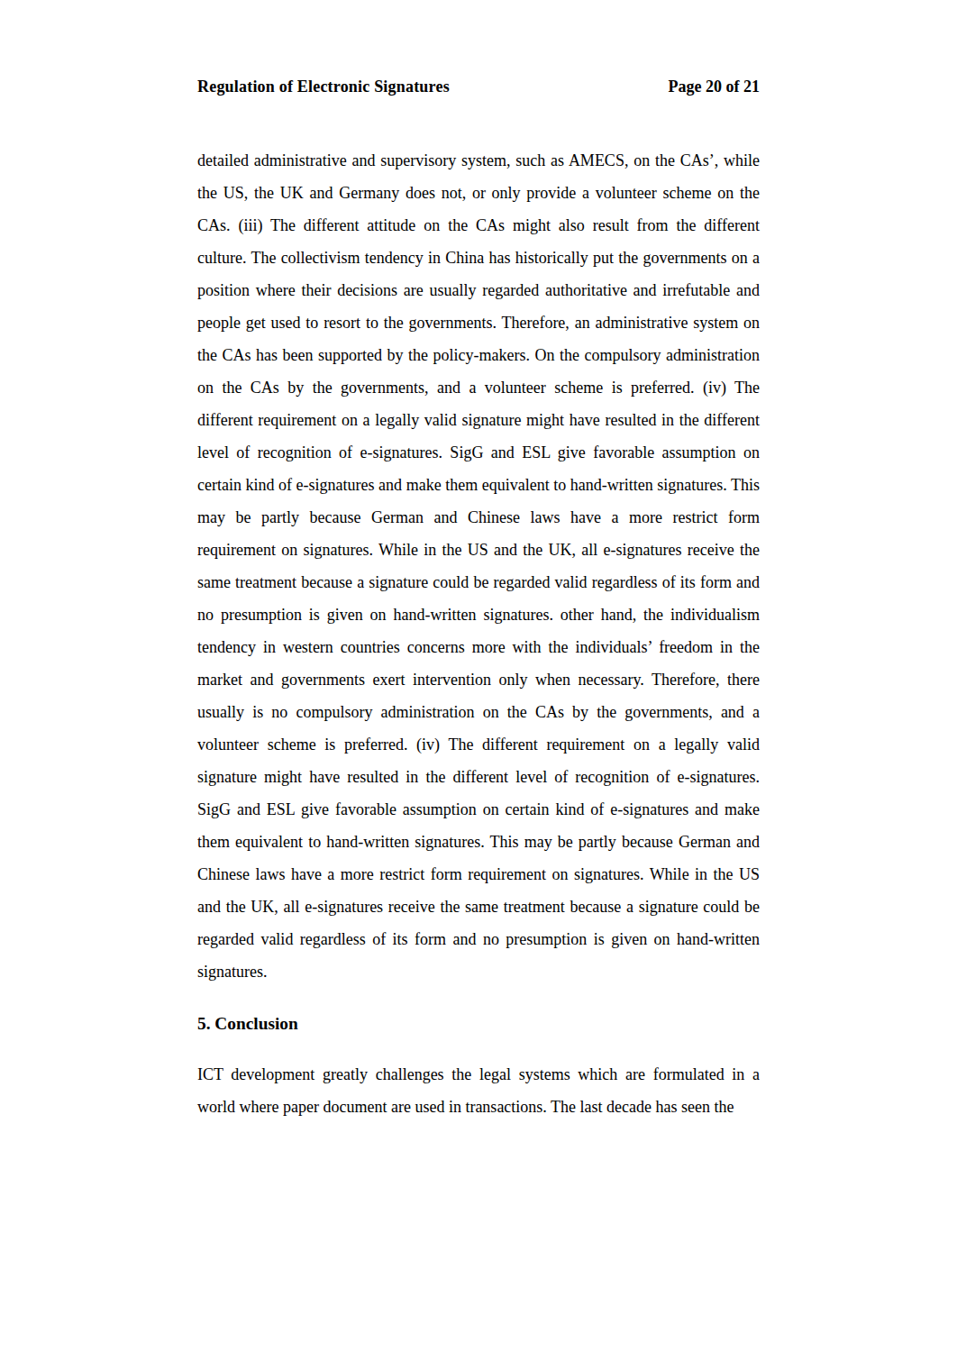Regulation of Electronic Signatures Page 20 of 21
detailed administrative and supervisory system, such as AMECS, on the CAs’, while the US, the UK and Germany does not, or only provide a volunteer scheme on the CAs. (iii) The different attitude on the CAs might also result from the different culture. The collectivism tendency in China has historically put the governments on a position where their decisions are usually regarded authoritative and irrefutable and people get used to resort to the governments. Therefore, an administrative system on the CAs has been supported by the policy-makers. On the compulsory administration on the CAs by the governments, and a volunteer scheme is preferred. (iv) The different requirement on a legally valid signature might have resulted in the different level of recognition of e-signatures. SigG and ESL give favorable assumption on certain kind of e-signatures and make them equivalent to hand-written signatures. This may be partly because German and Chinese laws have a more restrict form requirement on signatures. While in the US and the UK, all e-signatures receive the same treatment because a signature could be regarded valid regardless of its form and no presumption is given on hand-written signatures. other hand, the individualism tendency in western countries concerns more with the individuals’ freedom in the market and governments exert intervention only when necessary. Therefore, there usually is no compulsory administration on the CAs by the governments, and a volunteer scheme is preferred. (iv) The different requirement on a legally valid signature might have resulted in the different level of recognition of e-signatures. SigG and ESL give favorable assumption on certain kind of e-signatures and make them equivalent to hand-written signatures. This may be partly because German and Chinese laws have a more restrict form requirement on signatures. While in the US and the UK, all e-signatures receive the same treatment because a signature could be regarded valid regardless of its form and no presumption is given on hand-written signatures.
5. Conclusion
ICT development greatly challenges the legal systems which are formulated in a world where paper document are used in transactions. The last decade has seen the